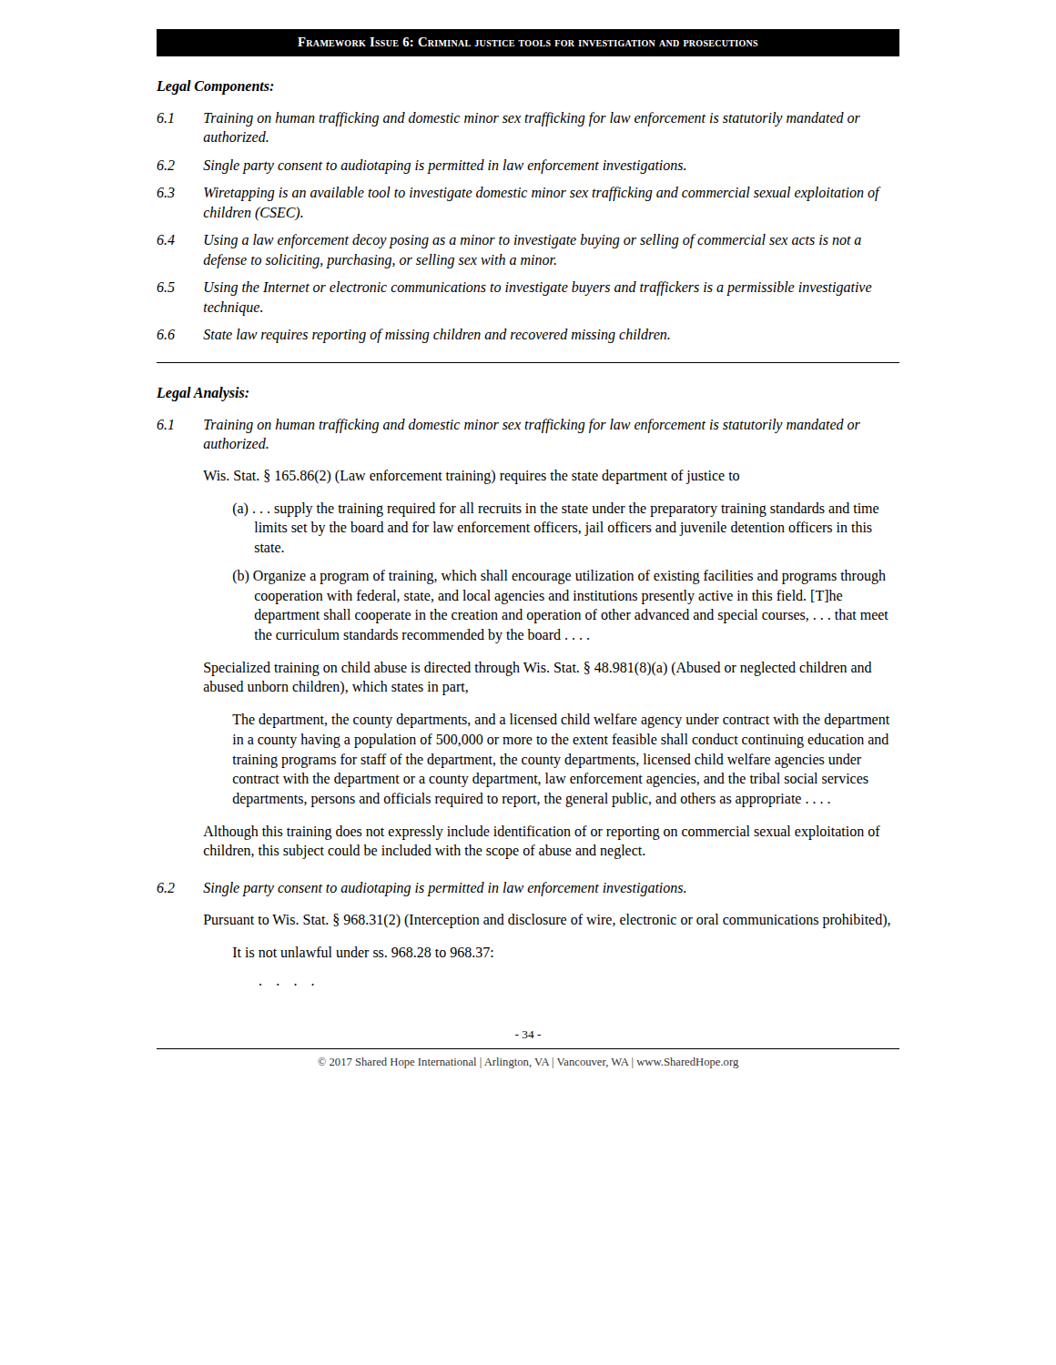Framework Issue 6: Criminal justice tools for investigation and prosecutions
Legal Components:
6.1 Training on human trafficking and domestic minor sex trafficking for law enforcement is statutorily mandated or authorized.
6.2 Single party consent to audiotaping is permitted in law enforcement investigations.
6.3 Wiretapping is an available tool to investigate domestic minor sex trafficking and commercial sexual exploitation of children (CSEC).
6.4 Using a law enforcement decoy posing as a minor to investigate buying or selling of commercial sex acts is not a defense to soliciting, purchasing, or selling sex with a minor.
6.5 Using the Internet or electronic communications to investigate buyers and traffickers is a permissible investigative technique.
6.6 State law requires reporting of missing children and recovered missing children.
Legal Analysis:
6.1 Training on human trafficking and domestic minor sex trafficking for law enforcement is statutorily mandated or authorized.
Wis. Stat. § 165.86(2) (Law enforcement training) requires the state department of justice to
(a) . . . supply the training required for all recruits in the state under the preparatory training standards and time limits set by the board and for law enforcement officers, jail officers and juvenile detention officers in this state.
(b) Organize a program of training, which shall encourage utilization of existing facilities and programs through cooperation with federal, state, and local agencies and institutions presently active in this field. [T]he department shall cooperate in the creation and operation of other advanced and special courses, . . . that meet the curriculum standards recommended by the board . . . .
Specialized training on child abuse is directed through Wis. Stat. § 48.981(8)(a) (Abused or neglected children and abused unborn children), which states in part,
The department, the county departments, and a licensed child welfare agency under contract with the department in a county having a population of 500,000 or more to the extent feasible shall conduct continuing education and training programs for staff of the department, the county departments, licensed child welfare agencies under contract with the department or a county department, law enforcement agencies, and the tribal social services departments, persons and officials required to report, the general public, and others as appropriate . . . .
Although this training does not expressly include identification of or reporting on commercial sexual exploitation of children, this subject could be included with the scope of abuse and neglect.
6.2 Single party consent to audiotaping is permitted in law enforcement investigations.
Pursuant to Wis. Stat. § 968.31(2) (Interception and disclosure of wire, electronic or oral communications prohibited),
It is not unlawful under ss. 968.28 to 968.37:
. . . .
- 34 -
© 2017 Shared Hope International | Arlington, VA | Vancouver, WA | www.SharedHope.org